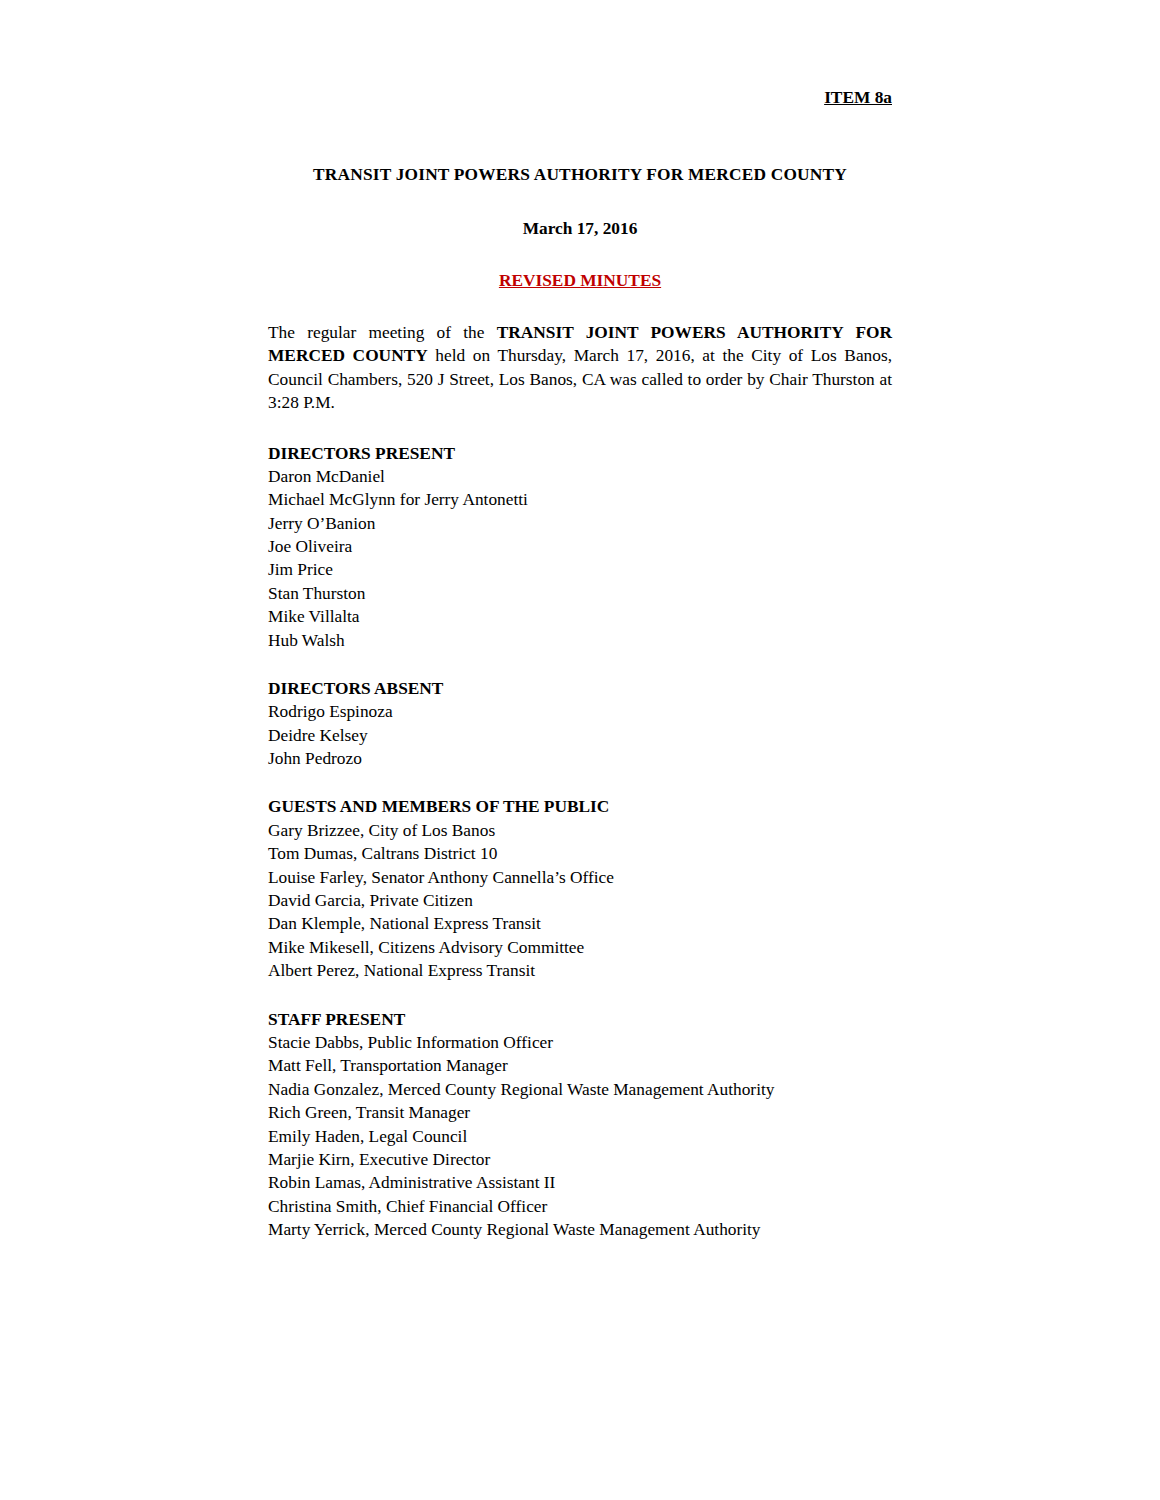ITEM 8a
TRANSIT JOINT POWERS AUTHORITY FOR MERCED COUNTY
March 17, 2016
REVISED MINUTES
The regular meeting of the TRANSIT JOINT POWERS AUTHORITY FOR MERCED COUNTY held on Thursday, March 17, 2016, at the City of Los Banos, Council Chambers, 520 J Street, Los Banos, CA was called to order by Chair Thurston at 3:28 P.M.
DIRECTORS PRESENT
Daron McDaniel
Michael McGlynn for Jerry Antonetti
Jerry O’Banion
Joe Oliveira
Jim Price
Stan Thurston
Mike Villalta
Hub Walsh
DIRECTORS ABSENT
Rodrigo Espinoza
Deidre Kelsey
John Pedrozo
GUESTS AND MEMBERS OF THE PUBLIC
Gary Brizzee, City of Los Banos
Tom Dumas, Caltrans District 10
Louise Farley, Senator Anthony Cannella’s Office
David Garcia, Private Citizen
Dan Klemple, National Express Transit
Mike Mikesell, Citizens Advisory Committee
Albert Perez, National Express Transit
STAFF PRESENT
Stacie Dabbs, Public Information Officer
Matt Fell, Transportation Manager
Nadia Gonzalez, Merced County Regional Waste Management Authority
Rich Green, Transit Manager
Emily Haden, Legal Council
Marjie Kirn, Executive Director
Robin Lamas, Administrative Assistant II
Christina Smith, Chief Financial Officer
Marty Yerrick, Merced County Regional Waste Management Authority